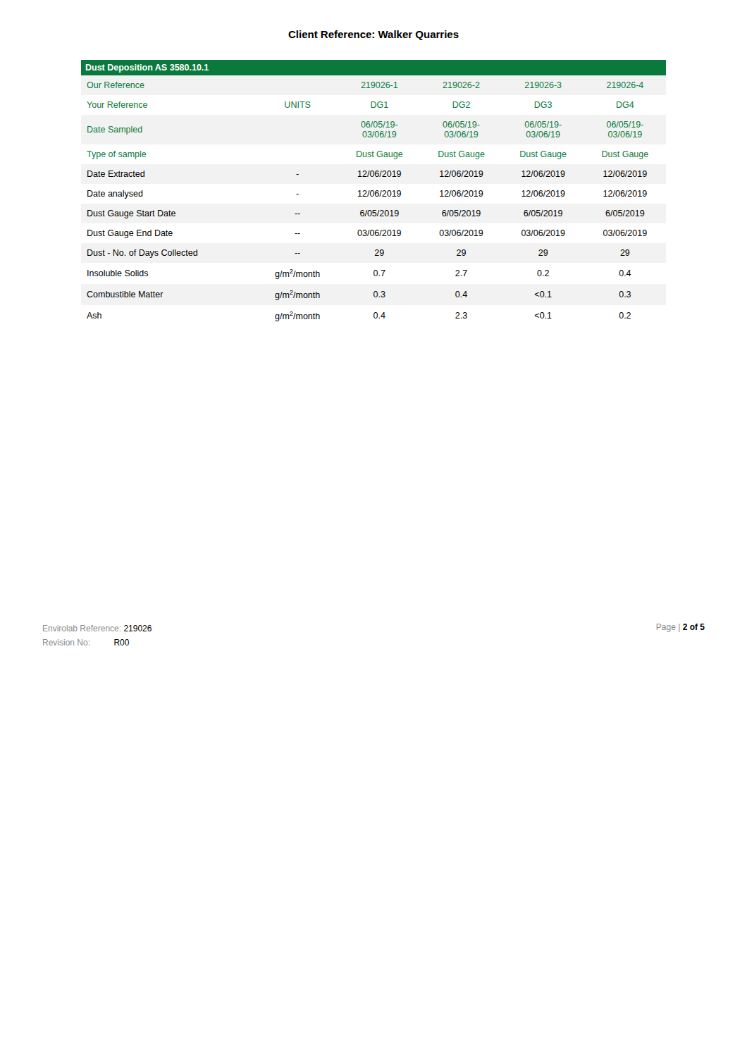Client Reference: Walker Quarries
Dust Deposition AS 3580.10.1
| Our Reference | | 219026-1 | 219026-2 | 219026-3 | 219026-4 |
| --- | --- | --- | --- | --- | --- |
| Your Reference | UNITS | DG1 | DG2 | DG3 | DG4 |
| Date Sampled | | 06/05/19-03/06/19 | 06/05/19-03/06/19 | 06/05/19-03/06/19 | 06/05/19-03/06/19 |
| Type of sample | | Dust Gauge | Dust Gauge | Dust Gauge | Dust Gauge |
| Date Extracted | - | 12/06/2019 | 12/06/2019 | 12/06/2019 | 12/06/2019 |
| Date analysed | - | 12/06/2019 | 12/06/2019 | 12/06/2019 | 12/06/2019 |
| Dust Gauge Start Date | -- | 6/05/2019 | 6/05/2019 | 6/05/2019 | 6/05/2019 |
| Dust Gauge End Date | -- | 03/06/2019 | 03/06/2019 | 03/06/2019 | 03/06/2019 |
| Dust - No. of Days Collected | -- | 29 | 29 | 29 | 29 |
| Insoluble Solids | g/m 2 /month | 0.7 | 2.7 | 0.2 | 0.4 |
| Combustible Matter | g/m 2 /month | 0.3 | 0.4 | <0.1 | 0.3 |
| Ash | g/m 2 /month | 0.4 | 2.3 | <0.1 | 0.2 |
Envirolab Reference: 219026
Revision No: R00
Page | 2 of 5